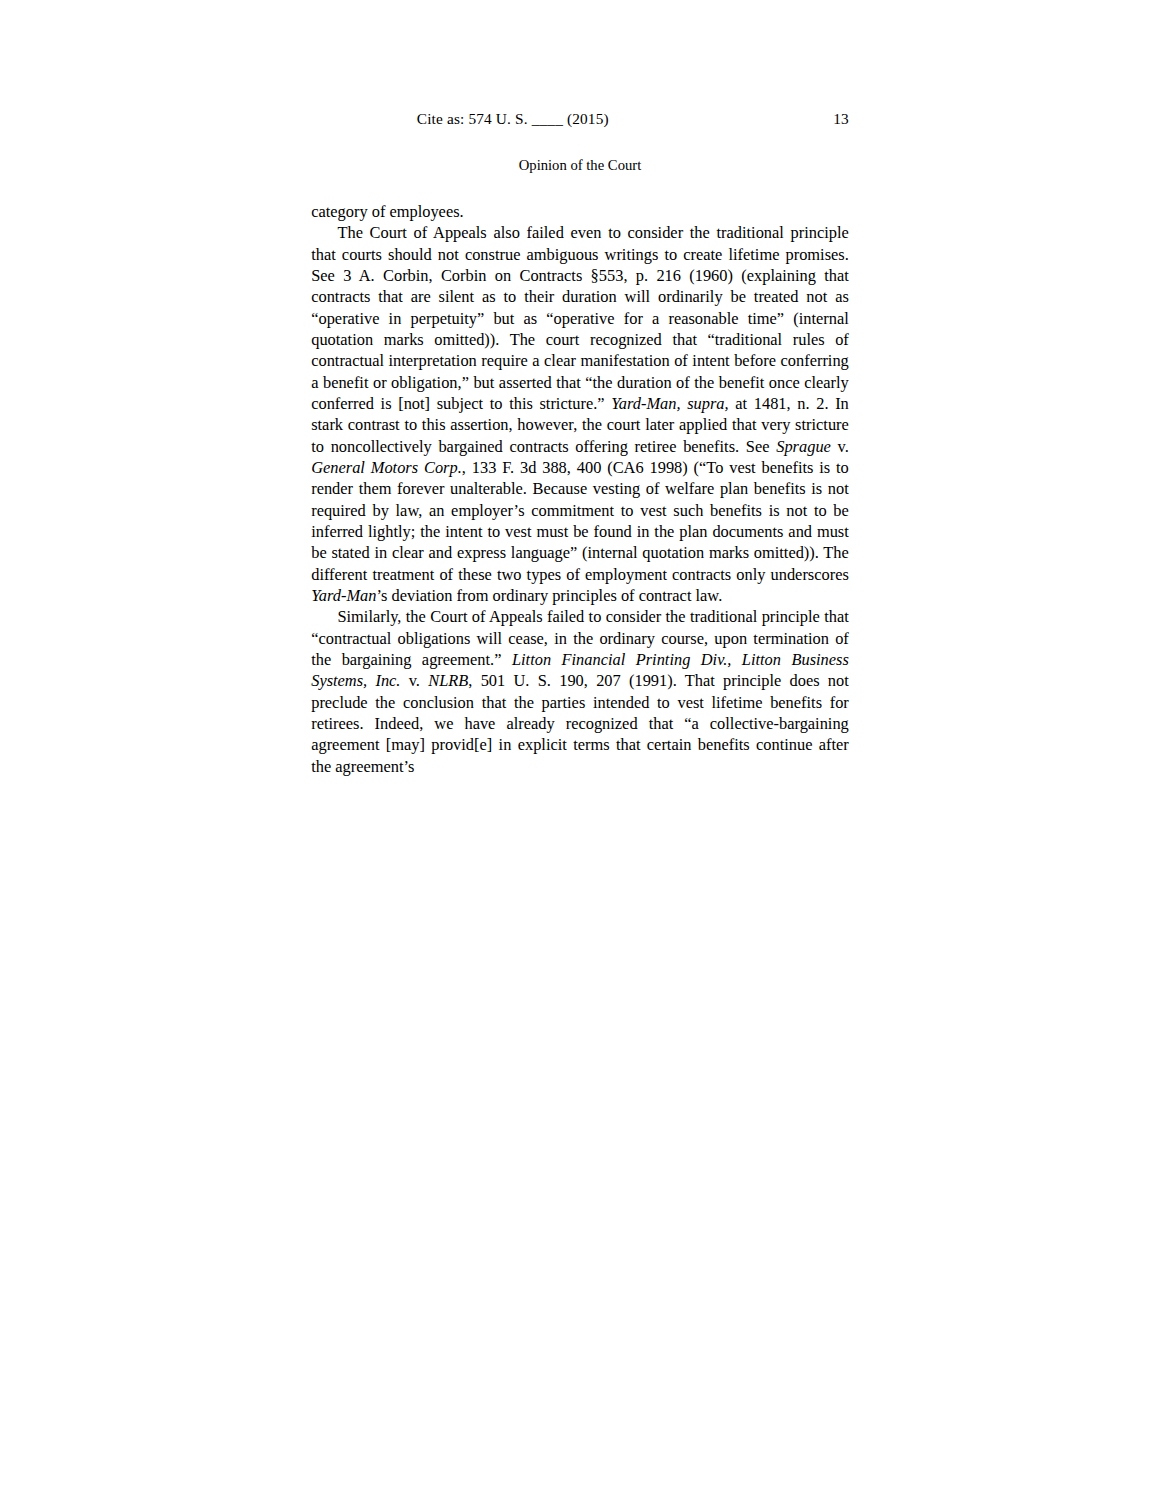Cite as: 574 U. S. ____ (2015) 13
Opinion of the Court
category of employees.
The Court of Appeals also failed even to consider the traditional principle that courts should not construe ambiguous writings to create lifetime promises. See 3 A. Corbin, Corbin on Contracts §553, p. 216 (1960) (explaining that contracts that are silent as to their duration will ordinarily be treated not as “operative in perpetuity” but as “operative for a reasonable time” (internal quotation marks omitted)). The court recognized that “traditional rules of contractual interpretation require a clear manifestation of intent before conferring a benefit or obligation,” but asserted that “the duration of the benefit once clearly conferred is [not] subject to this stricture.” Yard-Man, supra, at 1481, n. 2. In stark contrast to this assertion, however, the court later applied that very stricture to noncollectively bargained contracts offering retiree benefits. See Sprague v. General Motors Corp., 133 F. 3d 388, 400 (CA6 1998) (“To vest benefits is to render them forever unalterable. Because vesting of welfare plan benefits is not required by law, an employer’s commitment to vest such benefits is not to be inferred lightly; the intent to vest must be found in the plan documents and must be stated in clear and express language” (internal quotation marks omitted)). The different treatment of these two types of employment contracts only underscores Yard-Man’s deviation from ordinary principles of contract law.
Similarly, the Court of Appeals failed to consider the traditional principle that “contractual obligations will cease, in the ordinary course, upon termination of the bargaining agreement.” Litton Financial Printing Div., Litton Business Systems, Inc. v. NLRB, 501 U. S. 190, 207 (1991). That principle does not preclude the conclusion that the parties intended to vest lifetime benefits for retirees. Indeed, we have already recognized that “a collective-bargaining agreement [may] provid[e] in explicit terms that certain benefits continue after the agreement’s